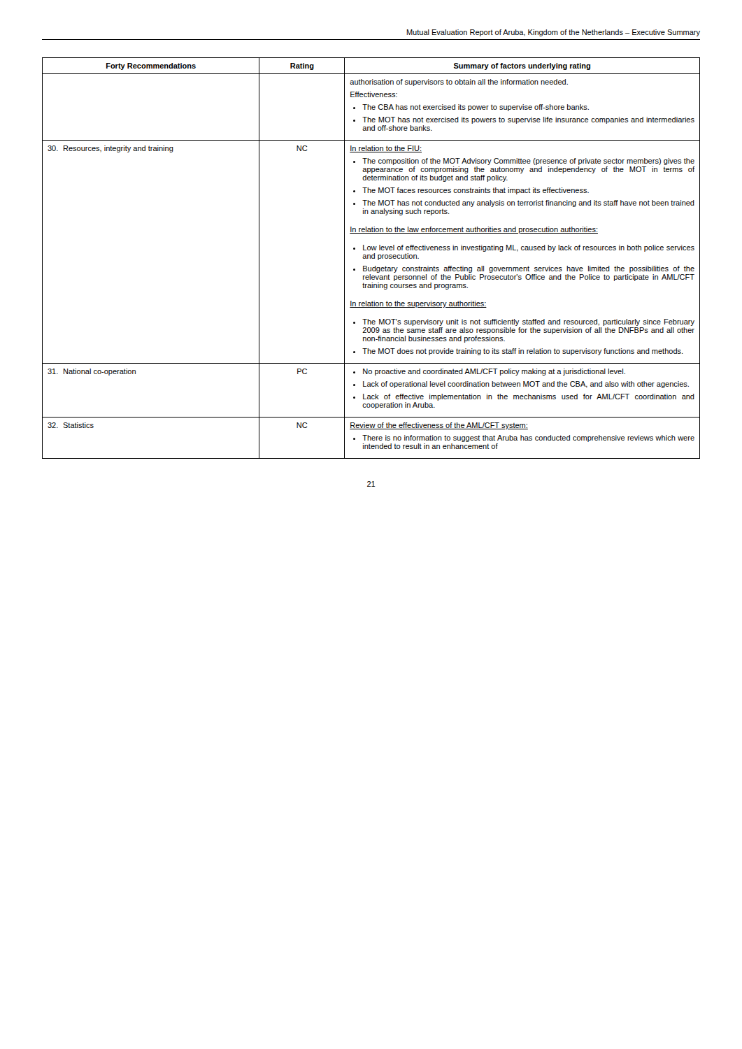Mutual Evaluation Report of Aruba, Kingdom of the Netherlands – Executive Summary
| Forty Recommendations | Rating | Summary of factors underlying rating |
| --- | --- | --- |
| | | authorisation of supervisors to obtain all the information needed. Effectiveness: The CBA has not exercised its power to supervise off-shore banks. The MOT has not exercised its powers to supervise life insurance companies and intermediaries and off-shore banks. |
| 30. Resources, integrity and training | NC | In relation to the FIU: The composition of the MOT Advisory Committee (presence of private sector members) gives the appearance of compromising the autonomy and independency of the MOT in terms of determination of its budget and staff policy. The MOT faces resources constraints that impact its effectiveness. The MOT has not conducted any analysis on terrorist financing and its staff have not been trained in analysing such reports. In relation to the law enforcement authorities and prosecution authorities: Low level of effectiveness in investigating ML, caused by lack of resources in both police services and prosecution. Budgetary constraints affecting all government services have limited the possibilities of the relevant personnel of the Public Prosecutor's Office and the Police to participate in AML/CFT training courses and programs. In relation to the supervisory authorities: The MOT's supervisory unit is not sufficiently staffed and resourced, particularly since February 2009 as the same staff are also responsible for the supervision of all the DNFBPs and all other non-financial businesses and professions. The MOT does not provide training to its staff in relation to supervisory functions and methods. |
| 31. National co-operation | PC | No proactive and coordinated AML/CFT policy making at a jurisdictional level. Lack of operational level coordination between MOT and the CBA, and also with other agencies. Lack of effective implementation in the mechanisms used for AML/CFT coordination and cooperation in Aruba. |
| 32. Statistics | NC | Review of the effectiveness of the AML/CFT system: There is no information to suggest that Aruba has conducted comprehensive reviews which were intended to result in an enhancement of |
21